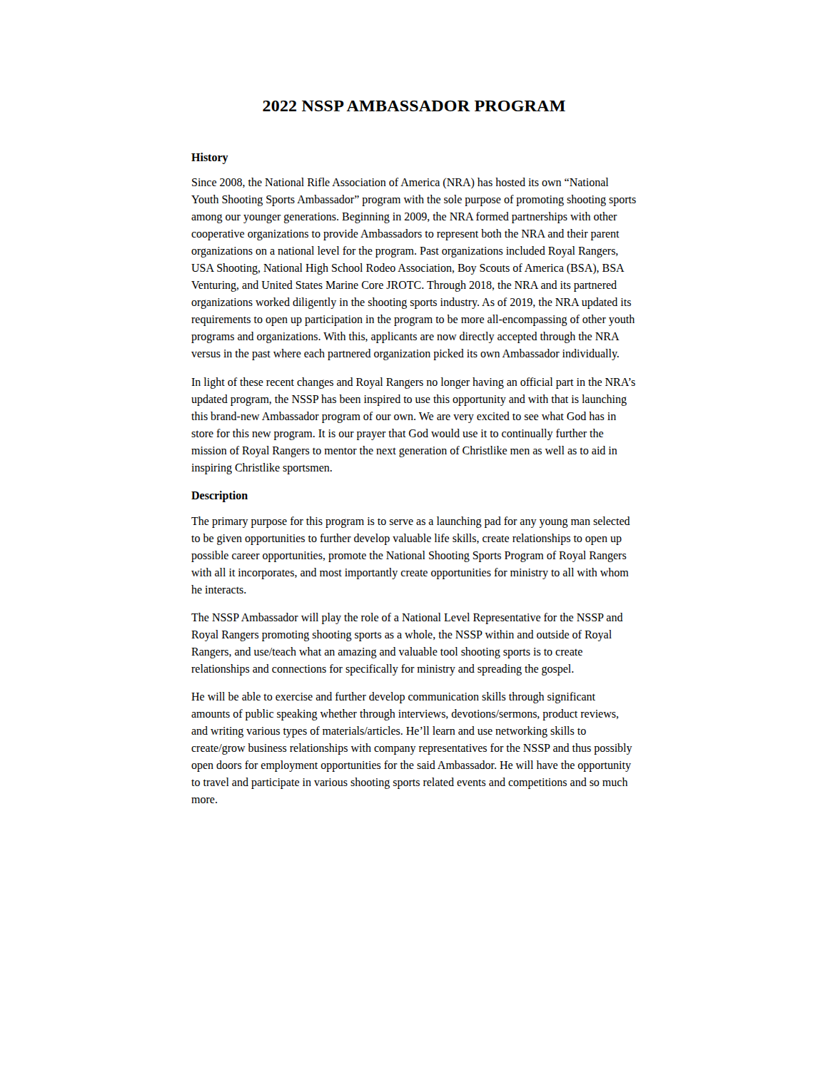2022 NSSP AMBASSADOR PROGRAM
History
Since 2008, the National Rifle Association of America (NRA) has hosted its own “National Youth Shooting Sports Ambassador” program with the sole purpose of promoting shooting sports among our younger generations. Beginning in 2009, the NRA formed partnerships with other cooperative organizations to provide Ambassadors to represent both the NRA and their parent organizations on a national level for the program. Past organizations included Royal Rangers, USA Shooting, National High School Rodeo Association, Boy Scouts of America (BSA), BSA Venturing, and United States Marine Core JROTC. Through 2018, the NRA and its partnered organizations worked diligently in the shooting sports industry. As of 2019, the NRA updated its requirements to open up participation in the program to be more all-encompassing of other youth programs and organizations. With this, applicants are now directly accepted through the NRA versus in the past where each partnered organization picked its own Ambassador individually.
In light of these recent changes and Royal Rangers no longer having an official part in the NRA’s updated program, the NSSP has been inspired to use this opportunity and with that is launching this brand-new Ambassador program of our own. We are very excited to see what God has in store for this new program. It is our prayer that God would use it to continually further the mission of Royal Rangers to mentor the next generation of Christlike men as well as to aid in inspiring Christlike sportsmen.
Description
The primary purpose for this program is to serve as a launching pad for any young man selected to be given opportunities to further develop valuable life skills, create relationships to open up possible career opportunities, promote the National Shooting Sports Program of Royal Rangers with all it incorporates, and most importantly create opportunities for ministry to all with whom he interacts.
The NSSP Ambassador will play the role of a National Level Representative for the NSSP and Royal Rangers promoting shooting sports as a whole, the NSSP within and outside of Royal Rangers, and use/teach what an amazing and valuable tool shooting sports is to create relationships and connections for specifically for ministry and spreading the gospel.
He will be able to exercise and further develop communication skills through significant amounts of public speaking whether through interviews, devotions/sermons, product reviews, and writing various types of materials/articles. He’ll learn and use networking skills to create/grow business relationships with company representatives for the NSSP and thus possibly open doors for employment opportunities for the said Ambassador. He will have the opportunity to travel and participate in various shooting sports related events and competitions and so much more.